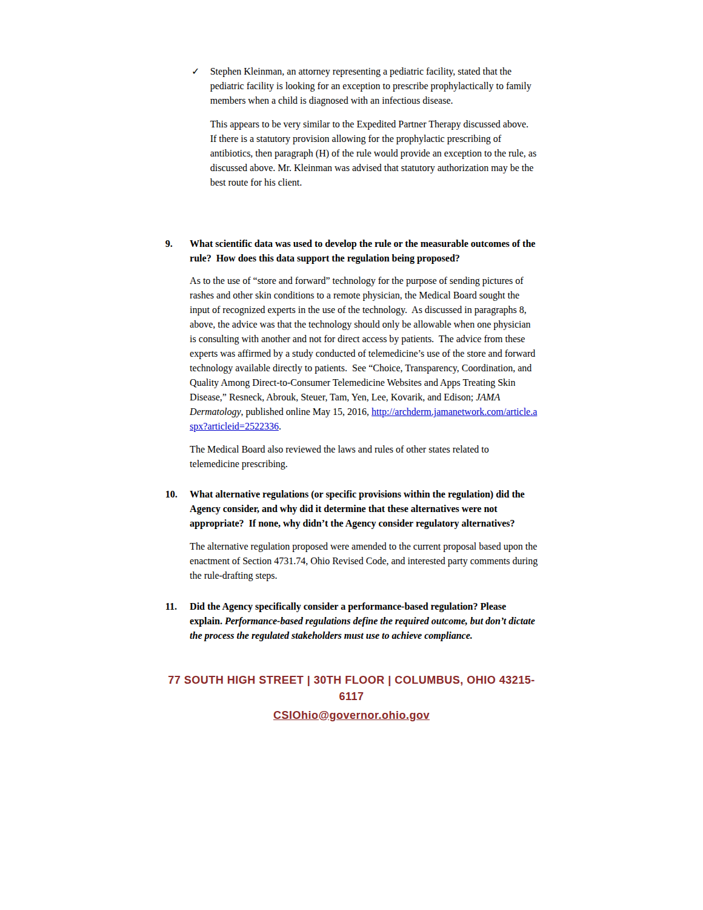✓
Stephen Kleinman, an attorney representing a pediatric facility, stated that the pediatric facility is looking for an exception to prescribe prophylactically to family members when a child is diagnosed with an infectious disease.
This appears to be very similar to the Expedited Partner Therapy discussed above. If there is a statutory provision allowing for the prophylactic prescribing of antibiotics, then paragraph (H) of the rule would provide an exception to the rule, as discussed above. Mr. Kleinman was advised that statutory authorization may be the best route for his client.
9.
What scientific data was used to develop the rule or the measurable outcomes of the rule? How does this data support the regulation being proposed?
As to the use of “store and forward” technology for the purpose of sending pictures of rashes and other skin conditions to a remote physician, the Medical Board sought the input of recognized experts in the use of the technology. As discussed in paragraphs 8, above, the advice was that the technology should only be allowable when one physician is consulting with another and not for direct access by patients. The advice from these experts was affirmed by a study conducted of telemedicine’s use of the store and forward technology available directly to patients. See “Choice, Transparency, Coordination, and Quality Among Direct-to-Consumer Telemedicine Websites and Apps Treating Skin Disease,” Resneck, Abrouk, Steuer, Tam, Yen, Lee, Kovarik, and Edison; JAMA Dermatology, published online May 15, 2016, http://archderm.jamanetwork.com/article.aspx?articleid=2522336.
The Medical Board also reviewed the laws and rules of other states related to telemedicine prescribing.
10.
What alternative regulations (or specific provisions within the regulation) did the Agency consider, and why did it determine that these alternatives were not appropriate? If none, why didn’t the Agency consider regulatory alternatives?
The alternative regulation proposed were amended to the current proposal based upon the enactment of Section 4731.74, Ohio Revised Code, and interested party comments during the rule-drafting steps.
11.
Did the Agency specifically consider a performance-based regulation? Please explain. Performance-based regulations define the required outcome, but don’t dictate the process the regulated stakeholders must use to achieve compliance.
77 SOUTH HIGH STREET | 30TH FLOOR | COLUMBUS, OHIO 43215-6117
CSIOhio@governor.ohio.gov